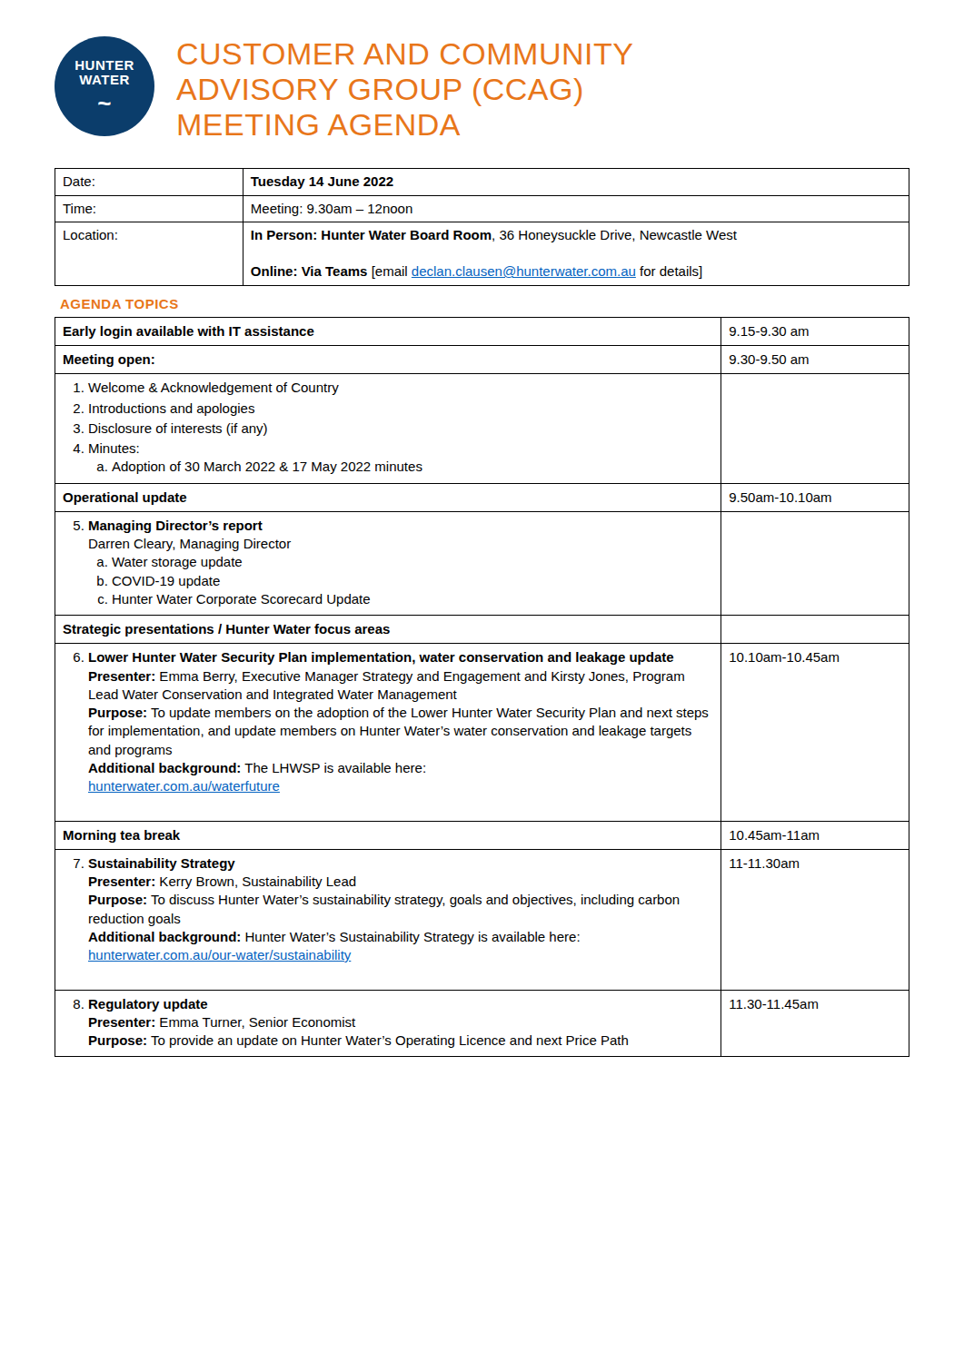HUNTER
WATER
~
CUSTOMER AND COMMUNITY
ADVISORY GROUP (CCAG)
MEETING AGENDA
| Date: | Tuesday 14 June 2022 |
| Time: | Meeting: 9.30am – 12noon |
| Location: | In Person: Hunter Water Board Room , 36 Honeysuckle Drive, Newcastle West Online: Via Teams [email declan.clausen@hunterwater.com.au for details] |
AGENDA TOPICS
| Early login available with IT assistance | 9.15-9.30 am |
| Meeting open: | 9.30-9.50 am |
| Welcome & Acknowledgement of Country Introductions and apologies Disclosure of interests (if any) Minutes: Adoption of 30 March 2022 & 17 May 2022 minutes | |
| Operational update | 9.50am-10.10am |
| Managing Director’s report Darren Cleary, Managing Director Water storage update COVID-19 update Hunter Water Corporate Scorecard Update | |
| Strategic presentations / Hunter Water focus areas | |
| Lower Hunter Water Security Plan implementation, water conservation and leakage update Presenter: Emma Berry, Executive Manager Strategy and Engagement and Kirsty Jones, Program Lead Water Conservation and Integrated Water Management Purpose: To update members on the adoption of the Lower Hunter Water Security Plan and next steps for implementation, and update members on Hunter Water’s water conservation and leakage targets and programs Additional background: The LHWSP is available here: hunterwater.com.au/waterfuture | 10.10am-10.45am |
| Morning tea break | 10.45am-11am |
| Sustainability Strategy Presenter: Kerry Brown, Sustainability Lead Purpose: To discuss Hunter Water’s sustainability strategy, goals and objectives, including carbon reduction goals Additional background: Hunter Water’s Sustainability Strategy is available here: hunterwater.com.au/our-water/sustainability | 11-11.30am |
| Regulatory update Presenter: Emma Turner, Senior Economist Purpose: To provide an update on Hunter Water’s Operating Licence and next Price Path | 11.30-11.45am |